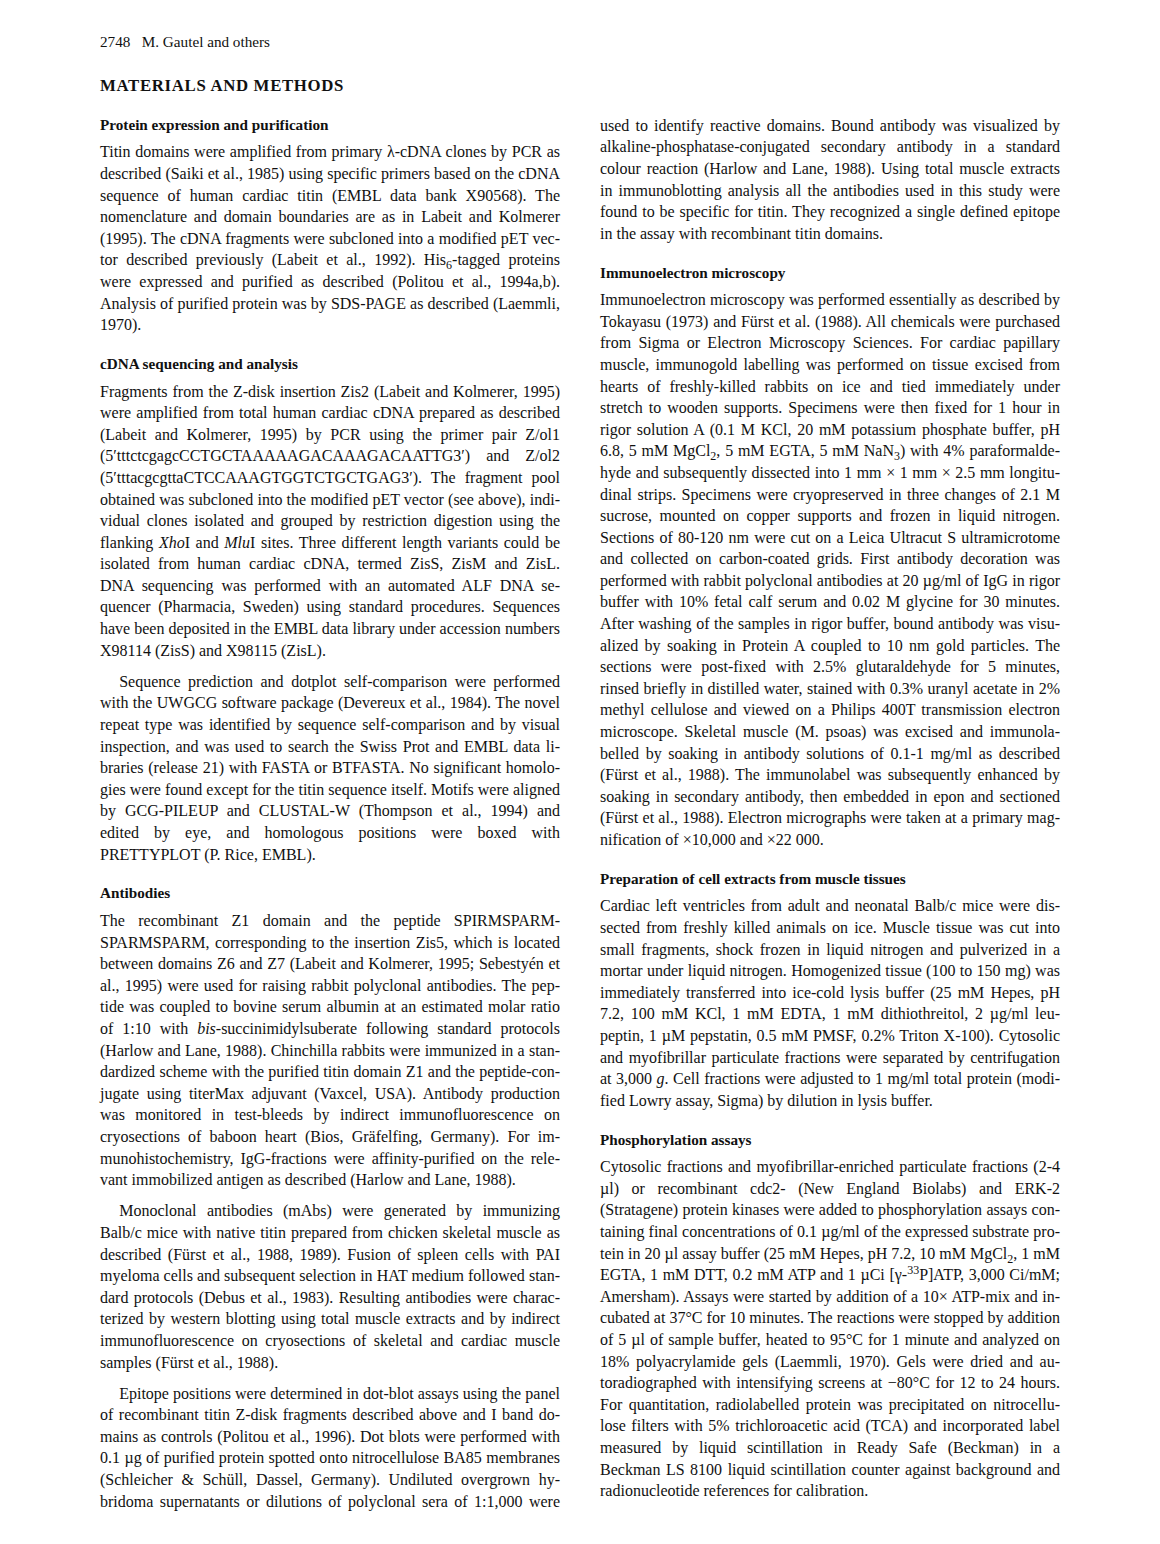2748 M. Gautel and others
Materials and Methods
Protein expression and purification
Titin domains were amplified from primary λ-cDNA clones by PCR as described (Saiki et al., 1985) using specific primers based on the cDNA sequence of human cardiac titin (EMBL data bank X90568). The nomenclature and domain boundaries are as in Labeit and Kolmerer (1995). The cDNA fragments were subcloned into a modified pET vector described previously (Labeit et al., 1992). His6-tagged proteins were expressed and purified as described (Politou et al., 1994a,b). Analysis of purified protein was by SDS-PAGE as described (Laemmli, 1970).
cDNA sequencing and analysis
Fragments from the Z-disk insertion Zis2 (Labeit and Kolmerer, 1995) were amplified from total human cardiac cDNA prepared as described (Labeit and Kolmerer, 1995) by PCR using the primer pair Z/ol1 (5′tttctcgagcCCTGCTAAAAAGACAAAGACAATTG3′) and Z/ol2 (5′tttacgcgttaCTCCAAAGTGGTCTGCTGAG3′). The fragment pool obtained was subcloned into the modified pET vector (see above), individual clones isolated and grouped by restriction digestion using the flanking Xho I and Mlu I sites. Three different length variants could be isolated from human cardiac cDNA, termed ZisS, ZisM and ZisL. DNA sequencing was performed with an automated ALF DNA sequencer (Pharmacia, Sweden) using standard procedures. Sequences have been deposited in the EMBL data library under accession numbers X98114 (ZisS) and X98115 (ZisL).
Sequence prediction and dotplot self-comparison were performed with the UWGCG software package (Devereux et al., 1984). The novel repeat type was identified by sequence self-comparison and by visual inspection, and was used to search the Swiss Prot and EMBL data libraries (release 21) with FASTA or BTFASTA. No significant homologies were found except for the titin sequence itself. Motifs were aligned by GCG-PILEUP and CLUSTAL-W (Thompson et al., 1994) and edited by eye, and homologous positions were boxed with PRETTYPLOT (P. Rice, EMBL).
Antibodies
The recombinant Z1 domain and the peptide SPIRMSPARM-SPARMSPARM, corresponding to the insertion Zis5, which is located between domains Z6 and Z7 (Labeit and Kolmerer, 1995; Sebestyén et al., 1995) were used for raising rabbit polyclonal antibodies. The peptide was coupled to bovine serum albumin at an estimated molar ratio of 1:10 with bis-succinimidylsuberate following standard protocols (Harlow and Lane, 1988). Chinchilla rabbits were immunized in a standardized scheme with the purified titin domain Z1 and the peptide-conjugate using titerMax adjuvant (Vaxcel, USA). Antibody production was monitored in test-bleeds by indirect immunofluorescence on cryosections of baboon heart (Bios, Gräfelfing, Germany). For immunohistochemistry, IgG-fractions were affinity-purified on the relevant immobilized antigen as described (Harlow and Lane, 1988).
Monoclonal antibodies (mAbs) were generated by immunizing Balb/c mice with native titin prepared from chicken skeletal muscle as described (Fürst et al., 1988, 1989). Fusion of spleen cells with PAI myeloma cells and subsequent selection in HAT medium followed standard protocols (Debus et al., 1983). Resulting antibodies were characterized by western blotting using total muscle extracts and by indirect immunofluorescence on cryosections of skeletal and cardiac muscle samples (Fürst et al., 1988).
Epitope positions were determined in dot-blot assays using the panel of recombinant titin Z-disk fragments described above and I band domains as controls (Politou et al., 1996). Dot blots were performed with 0.1 µg of purified protein spotted onto nitrocellulose BA85 membranes (Schleicher & Schüll, Dassel, Germany). Undiluted overgrown hybridoma supernatants or dilutions of polyclonal sera of 1:1,000 were used to identify reactive domains. Bound antibody was visualized by alkaline-phosphatase-conjugated secondary antibody in a standard colour reaction (Harlow and Lane, 1988). Using total muscle extracts in immunoblotting analysis all the antibodies used in this study were found to be specific for titin. They recognized a single defined epitope in the assay with recombinant titin domains.
Immunoelectron microscopy
Immunoelectron microscopy was performed essentially as described by Tokayasu (1973) and Fürst et al. (1988). All chemicals were purchased from Sigma or Electron Microscopy Sciences. For cardiac papillary muscle, immunogold labelling was performed on tissue excised from hearts of freshly-killed rabbits on ice and tied immediately under stretch to wooden supports. Specimens were then fixed for 1 hour in rigor solution A (0.1 M KCl, 20 mM potassium phosphate buffer, pH 6.8, 5 mM MgCl2, 5 mM EGTA, 5 mM NaN3) with 4% paraformaldehyde and subsequently dissected into 1 mm × 1 mm × 2.5 mm longitudinal strips. Specimens were cryopreserved in three changes of 2.1 M sucrose, mounted on copper supports and frozen in liquid nitrogen. Sections of 80-120 nm were cut on a Leica Ultracut S ultramicrotome and collected on carbon-coated grids. First antibody decoration was performed with rabbit polyclonal antibodies at 20 µg/ml of IgG in rigor buffer with 10% fetal calf serum and 0.02 M glycine for 30 minutes. After washing of the samples in rigor buffer, bound antibody was visualized by soaking in Protein A coupled to 10 nm gold particles. The sections were post-fixed with 2.5% glutaraldehyde for 5 minutes, rinsed briefly in distilled water, stained with 0.3% uranyl acetate in 2% methyl cellulose and viewed on a Philips 400T transmission electron microscope. Skeletal muscle (M. psoas) was excised and immunolabelled by soaking in antibody solutions of 0.1-1 mg/ml as described (Fürst et al., 1988). The immunolabel was subsequently enhanced by soaking in secondary antibody, then embedded in epon and sectioned (Fürst et al., 1988). Electron micrographs were taken at a primary magnification of ×10,000 and ×22 000.
Preparation of cell extracts from muscle tissues
Cardiac left ventricles from adult and neonatal Balb/c mice were dissected from freshly killed animals on ice. Muscle tissue was cut into small fragments, shock frozen in liquid nitrogen and pulverized in a mortar under liquid nitrogen. Homogenized tissue (100 to 150 mg) was immediately transferred into ice-cold lysis buffer (25 mM Hepes, pH 7.2, 100 mM KCl, 1 mM EDTA, 1 mM dithiothreitol, 2 µg/ml leupeptin, 1 µM pepstatin, 0.5 mM PMSF, 0.2% Triton X-100). Cytosolic and myofibrillar particulate fractions were separated by centrifugation at 3,000 g. Cell fractions were adjusted to 1 mg/ml total protein (modified Lowry assay, Sigma) by dilution in lysis buffer.
Phosphorylation assays
Cytosolic fractions and myofibrillar-enriched particulate fractions (2-4 µl) or recombinant cdc2- (New England Biolabs) and ERK-2 (Stratagene) protein kinases were added to phosphorylation assays containing final concentrations of 0.1 µg/ml of the expressed substrate protein in 20 µl assay buffer (25 mM Hepes, pH 7.2, 10 mM MgCl2, 1 mM EGTA, 1 mM DTT, 0.2 mM ATP and 1 µCi [γ-33P]ATP, 3,000 Ci/mM; Amersham). Assays were started by addition of a 10× ATP-mix and incubated at 37°C for 10 minutes. The reactions were stopped by addition of 5 µl of sample buffer, heated to 95°C for 1 minute and analyzed on 18% polyacrylamide gels (Laemmli, 1970). Gels were dried and autoradiographed with intensifying screens at −80°C for 12 to 24 hours. For quantitation, radiolabelled protein was precipitated on nitrocellulose filters with 5% trichloroacetic acid (TCA) and incorporated label measured by liquid scintillation in Ready Safe (Beckman) in a Beckman LS 8100 liquid scintillation counter against background and radionucleotide references for calibration.